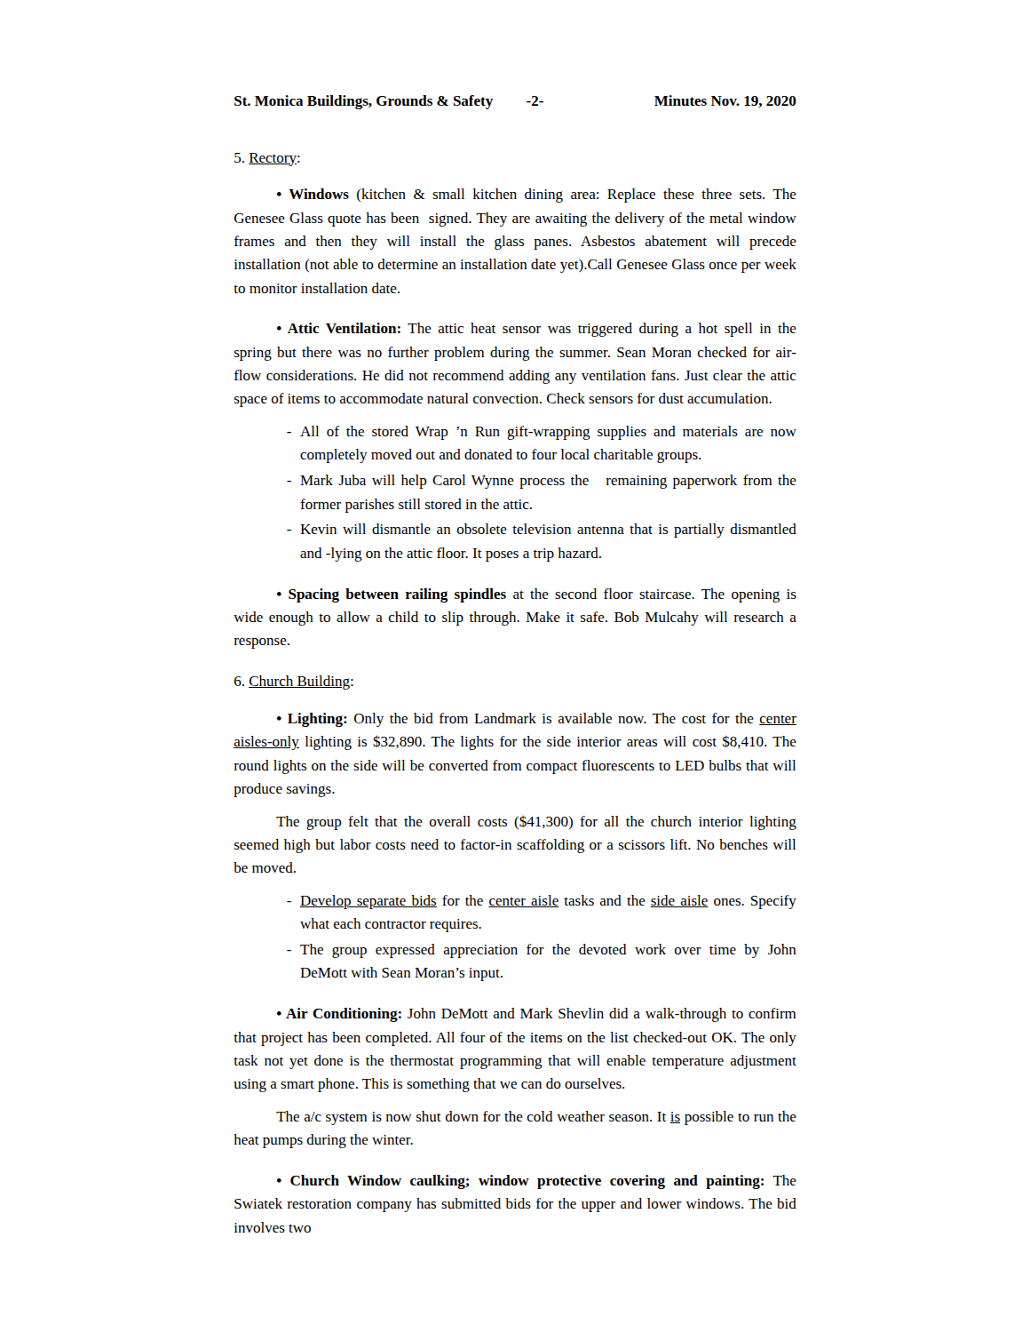St. Monica Buildings, Grounds & Safety -2- Minutes Nov. 19, 2020
5. Rectory:
• Windows (kitchen & small kitchen dining area: Replace these three sets. The Genesee Glass quote has been signed. They are awaiting the delivery of the metal window frames and then they will install the glass panes. Asbestos abatement will precede installation (not able to determine an installation date yet).Call Genesee Glass once per week to monitor installation date.
• Attic Ventilation: The attic heat sensor was triggered during a hot spell in the spring but there was no further problem during the summer. Sean Moran checked for air-flow considerations. He did not recommend adding any ventilation fans. Just clear the attic space of items to accommodate natural convection. Check sensors for dust accumulation.
All of the stored Wrap ’n Run gift-wrapping supplies and materials are now completely moved out and donated to four local charitable groups.
Mark Juba will help Carol Wynne process the remaining paperwork from the former parishes still stored in the attic.
Kevin will dismantle an obsolete television antenna that is partially dismantled and -lying on the attic floor. It poses a trip hazard.
• Spacing between railing spindles at the second floor staircase. The opening is wide enough to allow a child to slip through. Make it safe. Bob Mulcahy will research a response.
6. Church Building:
• Lighting: Only the bid from Landmark is available now. The cost for the center aisles-only lighting is $32,890. The lights for the side interior areas will cost $8,410. The round lights on the side will be converted from compact fluorescents to LED bulbs that will produce savings.
The group felt that the overall costs ($41,300) for all the church interior lighting seemed high but labor costs need to factor-in scaffolding or a scissors lift. No benches will be moved.
Develop separate bids for the center aisle tasks and the side aisle ones. Specify what each contractor requires.
The group expressed appreciation for the devoted work over time by John DeMott with Sean Moran’s input.
• Air Conditioning: John DeMott and Mark Shevlin did a walk-through to confirm that project has been completed. All four of the items on the list checked-out OK. The only task not yet done is the thermostat programming that will enable temperature adjustment using a smart phone. This is something that we can do ourselves.
The a/c system is now shut down for the cold weather season. It is possible to run the heat pumps during the winter.
• Church Window caulking; window protective covering and painting: The Swiatek restoration company has submitted bids for the upper and lower windows. The bid involves two